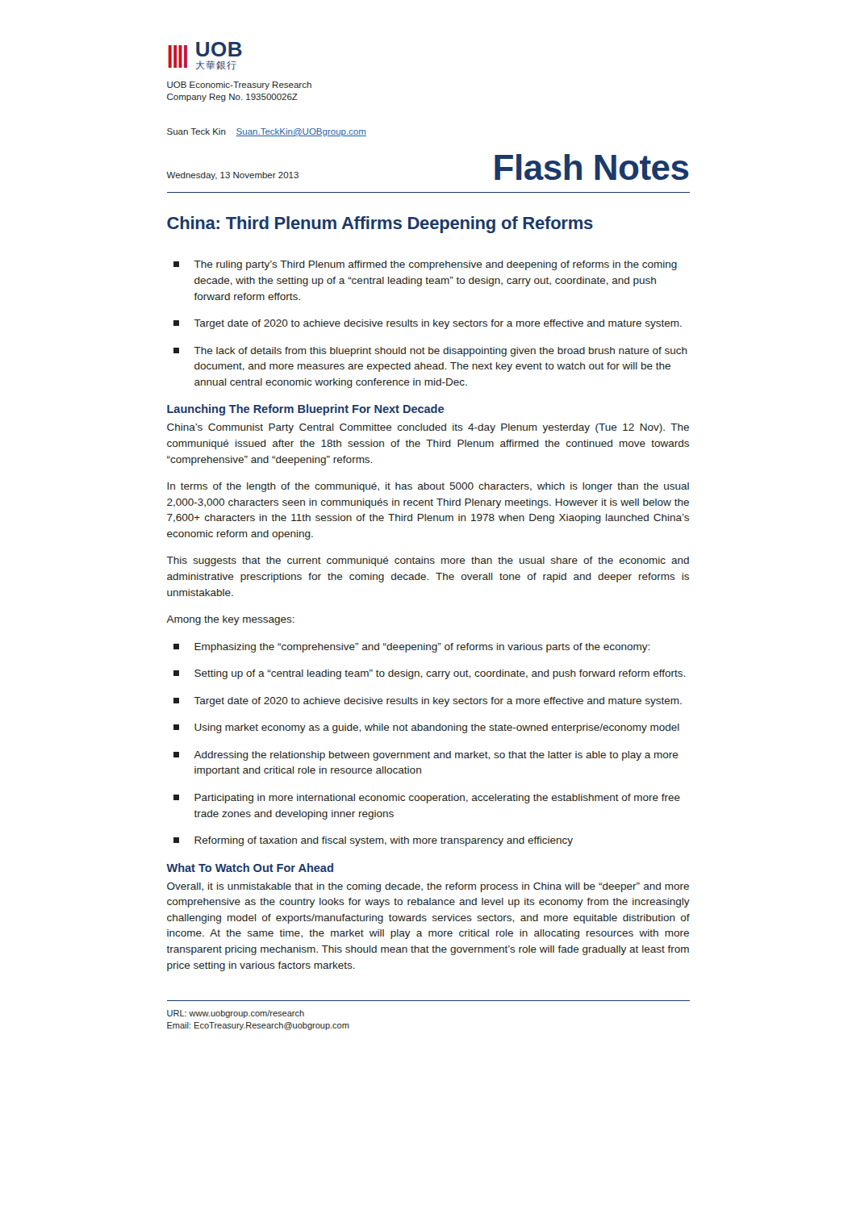|||| UOB 大華銀行
UOB Economic-Treasury Research
Company Reg No. 193500026Z
Suan Teck Kin Suan.TeckKin@UOBgroup.com
Wednesday, 13 November 2013
Flash Notes
China: Third Plenum Affirms Deepening of Reforms
The ruling party’s Third Plenum affirmed the comprehensive and deepening of reforms in the coming decade, with the setting up of a “central leading team” to design, carry out, coordinate, and push forward reform efforts.
Target date of 2020 to achieve decisive results in key sectors for a more effective and mature system.
The lack of details from this blueprint should not be disappointing given the broad brush nature of such document, and more measures are expected ahead. The next key event to watch out for will be the annual central economic working conference in mid-Dec.
Launching The Reform Blueprint For Next Decade
China’s Communist Party Central Committee concluded its 4-day Plenum yesterday (Tue 12 Nov). The communiqué issued after the 18th session of the Third Plenum affirmed the continued move towards “comprehensive” and “deepening” reforms.
In terms of the length of the communiqué, it has about 5000 characters, which is longer than the usual 2,000-3,000 characters seen in communiqués in recent Third Plenary meetings. However it is well below the 7,600+ characters in the 11th session of the Third Plenum in 1978 when Deng Xiaoping launched China’s economic reform and opening.
This suggests that the current communiqué contains more than the usual share of the economic and administrative prescriptions for the coming decade. The overall tone of rapid and deeper reforms is unmistakable.
Among the key messages:
Emphasizing the “comprehensive” and “deepening” of reforms in various parts of the economy:
Setting up of a “central leading team” to design, carry out, coordinate, and push forward reform efforts.
Target date of 2020 to achieve decisive results in key sectors for a more effective and mature system.
Using market economy as a guide, while not abandoning the state-owned enterprise/economy model
Addressing the relationship between government and market, so that the latter is able to play a more important and critical role in resource allocation
Participating in more international economic cooperation, accelerating the establishment of more free trade zones and developing inner regions
Reforming of taxation and fiscal system, with more transparency and efficiency
What To Watch Out For Ahead
Overall, it is unmistakable that in the coming decade, the reform process in China will be “deeper” and more comprehensive as the country looks for ways to rebalance and level up its economy from the increasingly challenging model of exports/manufacturing towards services sectors, and more equitable distribution of income. At the same time, the market will play a more critical role in allocating resources with more transparent pricing mechanism. This should mean that the government’s role will fade gradually at least from price setting in various factors markets.
URL: www.uobgroup.com/research
Email: EcoTreasury.Research@uobgroup.com